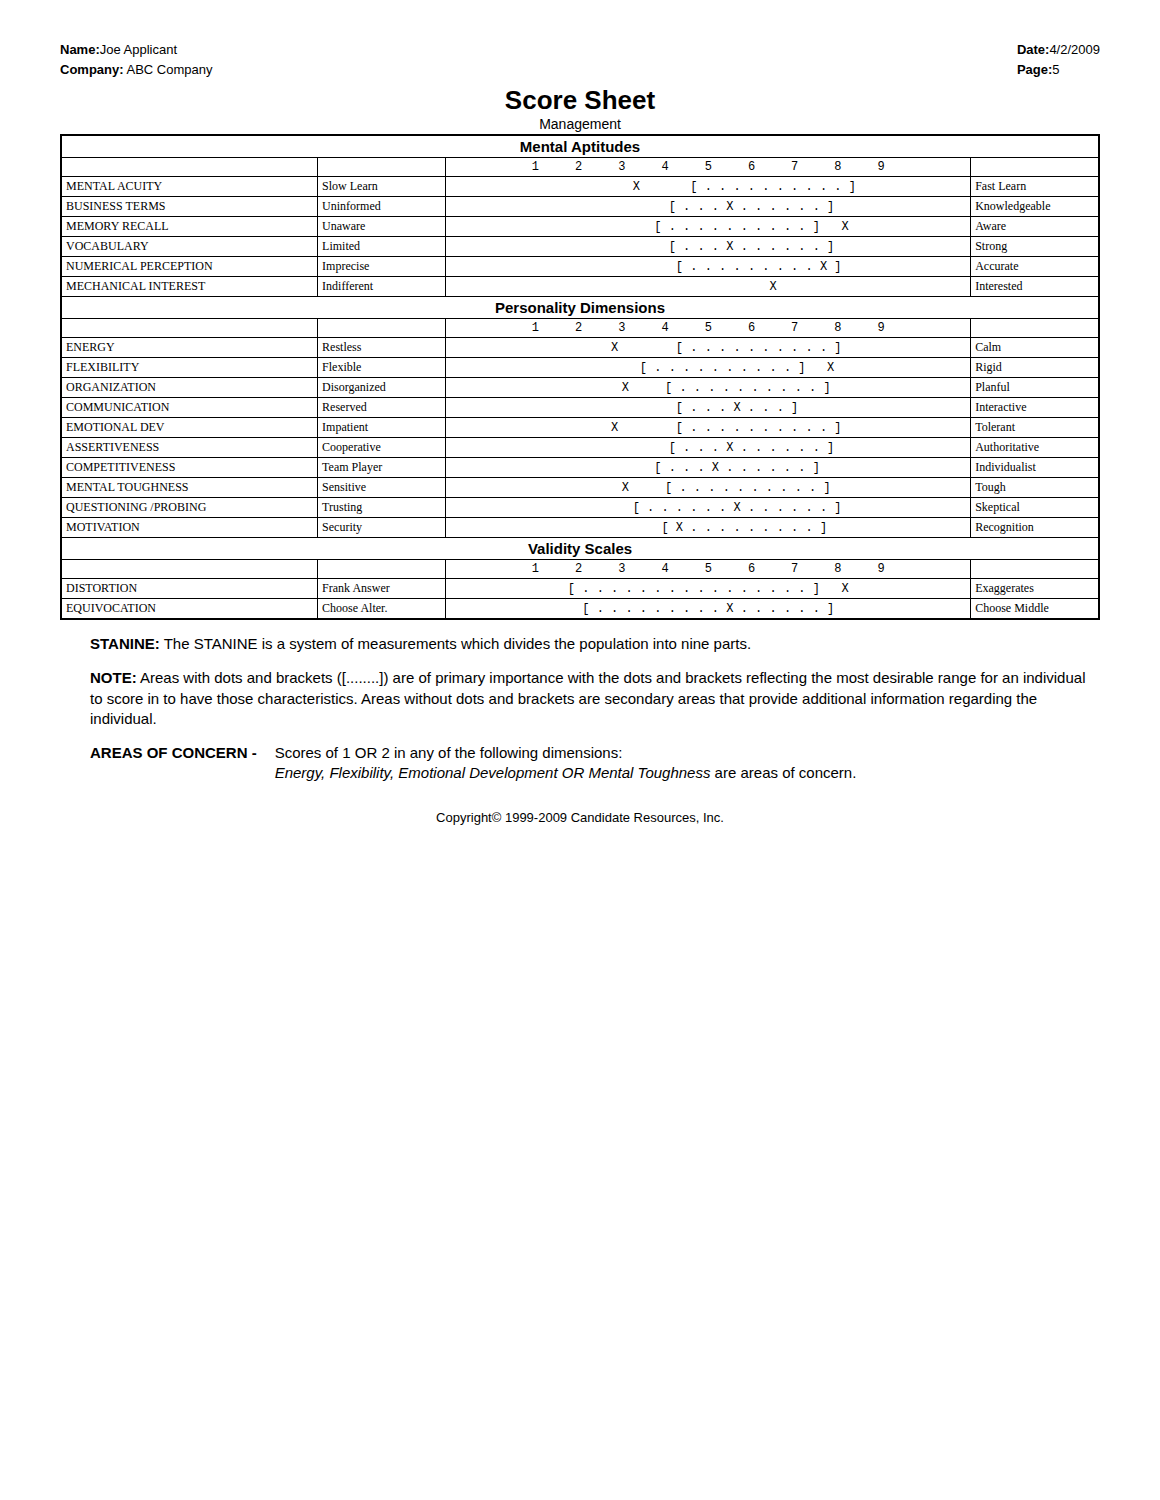Name: Joe Applicant
Company: ABC Company
Date: 4/2/2009
Page: 5
Score Sheet
Management
| Mental Aptitudes |
| | | 1 2 3 4 5 6 7 8 9 | |
| MENTAL ACUITY | Slow Learn | X [ . . . . . . . . . . ] | Fast Learn |
| BUSINESS TERMS | Uninformed | [ . . . X . . . . . . ] | Knowledgeable |
| MEMORY RECALL | Unaware | [ . . . . . . . . . . ] X | Aware |
| VOCABULARY | Limited | [ . . . X . . . . . . ] | Strong |
| NUMERICAL PERCEPTION | Imprecise | [ . . . . . . . . . X ] | Accurate |
| MECHANICAL INTEREST | Indifferent | X | Interested |
| Personality Dimensions |
| | | 1 2 3 4 5 6 7 8 9 | |
| ENERGY | Restless | X [ . . . . . . . . . . ] | Calm |
| FLEXIBILITY | Flexible | [ . . . . . . . . . . ] X | Rigid |
| ORGANIZATION | Disorganized | X [ . . . . . . . . . . ] | Planful |
| COMMUNICATION | Reserved | [ . . . X . . . ] | Interactive |
| EMOTIONAL DEV | Impatient | X [ . . . . . . . . . . ] | Tolerant |
| ASSERTIVENESS | Cooperative | [ . . . X . . . . . . ] | Authoritative |
| COMPETITIVENESS | Team Player | [ . . . X . . . . . . ] | Individualist |
| MENTAL TOUGHNESS | Sensitive | X [ . . . . . . . . . . ] | Tough |
| QUESTIONING /PROBING | Trusting | [ . . . . . . X . . . . . . ] | Skeptical |
| MOTIVATION | Security | [ X . . . . . . . . . ] | Recognition |
| Validity Scales |
| | | 1 2 3 4 5 6 7 8 9 | |
| DISTORTION | Frank Answer | [ . . . . . . . . . . . . . . . . ] X | Exaggerates |
| EQUIVOCATION | Choose Alter. | [ . . . . . . . . . X . . . . . . ] | Choose Middle |
STANINE: The STANINE is a system of measurements which divides the population into nine parts.
NOTE: Areas with dots and brackets ([........]) are of primary importance with the dots and brackets reflecting the most desirable range for an individual to score in to have those characteristics. Areas without dots and brackets are secondary areas that provide additional information regarding the individual.
| AREAS OF CONCERN - | Scores of 1 OR 2 in any of the following dimensions: Energy, Flexibility, Emotional Development OR Mental Toughness are areas of concern. |
Copyright© 1999-2009 Candidate Resources, Inc.